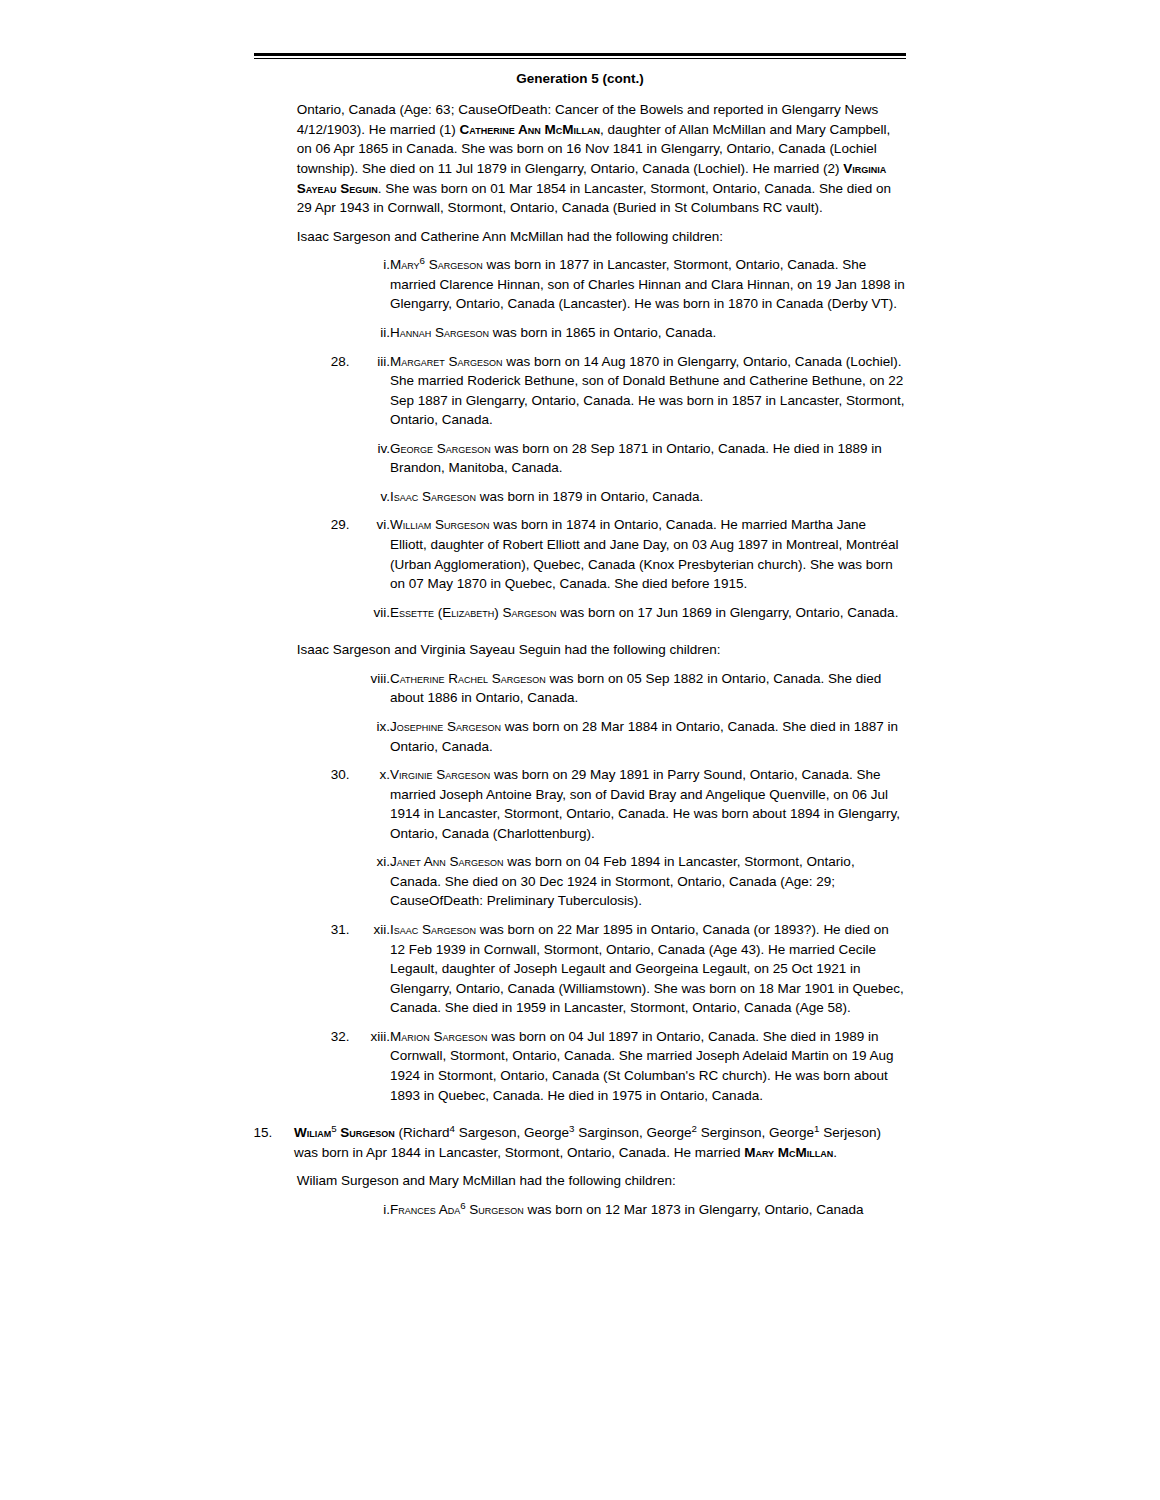Generation 5 (cont.)
Ontario, Canada (Age: 63; CauseOfDeath: Cancer of the Bowels and reported in Glengarry News 4/12/1903). He married (1) Catherine Ann McMillan, daughter of Allan McMillan and Mary Campbell, on 06 Apr 1865 in Canada. She was born on 16 Nov 1841 in Glengarry, Ontario, Canada (Lochiel township). She died on 11 Jul 1879 in Glengarry, Ontario, Canada (Lochiel). He married (2) Virginia Sayeau Seguin. She was born on 01 Mar 1854 in Lancaster, Stormont, Ontario, Canada. She died on 29 Apr 1943 in Cornwall, Stormont, Ontario, Canada (Buried in St Columbans RC vault).
Isaac Sargeson and Catherine Ann McMillan had the following children:
| | i. | Mary 6 Sargeson was born in 1877 in Lancaster, Stormont, Ontario, Canada. She married Clarence Hinnan, son of Charles Hinnan and Clara Hinnan, on 19 Jan 1898 in Glengarry, Ontario, Canada (Lancaster). He was born in 1870 in Canada (Derby VT). |
| | ii. | Hannah Sargeson was born in 1865 in Ontario, Canada. |
| 28. | iii. | Margaret Sargeson was born on 14 Aug 1870 in Glengarry, Ontario, Canada (Lochiel). She married Roderick Bethune, son of Donald Bethune and Catherine Bethune, on 22 Sep 1887 in Glengarry, Ontario, Canada. He was born in 1857 in Lancaster, Stormont, Ontario, Canada. |
| | iv. | George Sargeson was born on 28 Sep 1871 in Ontario, Canada. He died in 1889 in Brandon, Manitoba, Canada. |
| | v. | Isaac Sargeson was born in 1879 in Ontario, Canada. |
| 29. | vi. | William Surgeson was born in 1874 in Ontario, Canada. He married Martha Jane Elliott, daughter of Robert Elliott and Jane Day, on 03 Aug 1897 in Montreal, Montréal (Urban Agglomeration), Quebec, Canada (Knox Presbyterian church). She was born on 07 May 1870 in Quebec, Canada. She died before 1915. |
| | vii. | Essette (Elizabeth) Sargeson was born on 17 Jun 1869 in Glengarry, Ontario, Canada. |
Isaac Sargeson and Virginia Sayeau Seguin had the following children:
| | viii. | Catherine Rachel Sargeson was born on 05 Sep 1882 in Ontario, Canada. She died about 1886 in Ontario, Canada. |
| | ix. | Josephine Sargeson was born on 28 Mar 1884 in Ontario, Canada. She died in 1887 in Ontario, Canada. |
| 30. | x. | Virginie Sargeson was born on 29 May 1891 in Parry Sound, Ontario, Canada. She married Joseph Antoine Bray, son of David Bray and Angelique Quenville, on 06 Jul 1914 in Lancaster, Stormont, Ontario, Canada. He was born about 1894 in Glengarry, Ontario, Canada (Charlottenburg). |
| | xi. | Janet Ann Sargeson was born on 04 Feb 1894 in Lancaster, Stormont, Ontario, Canada. She died on 30 Dec 1924 in Stormont, Ontario, Canada (Age: 29; CauseOfDeath: Preliminary Tuberculosis). |
| 31. | xii. | Isaac Sargeson was born on 22 Mar 1895 in Ontario, Canada (or 1893?). He died on 12 Feb 1939 in Cornwall, Stormont, Ontario, Canada (Age 43). He married Cecile Legault, daughter of Joseph Legault and Georgeina Legault, on 25 Oct 1921 in Glengarry, Ontario, Canada (Williamstown). She was born on 18 Mar 1901 in Quebec, Canada. She died in 1959 in Lancaster, Stormont, Ontario, Canada (Age 58). |
| 32. | xiii. | Marion Sargeson was born on 04 Jul 1897 in Ontario, Canada. She died in 1989 in Cornwall, Stormont, Ontario, Canada. She married Joseph Adelaid Martin on 19 Aug 1924 in Stormont, Ontario, Canada (St Columban's RC church). He was born about 1893 in Quebec, Canada. He died in 1975 in Ontario, Canada. |
| 15. | Wiliam 5 Surgeson (Richard 4 Sargeson, George 3 Sarginson, George 2 Serginson, George 1 Serjeson) was born in Apr 1844 in Lancaster, Stormont, Ontario, Canada. He married Mary McMillan . |
Wiliam Surgeson and Mary McMillan had the following children:
| | i. | Frances Ada 6 Surgeson was born on 12 Mar 1873 in Glengarry, Ontario, Canada |